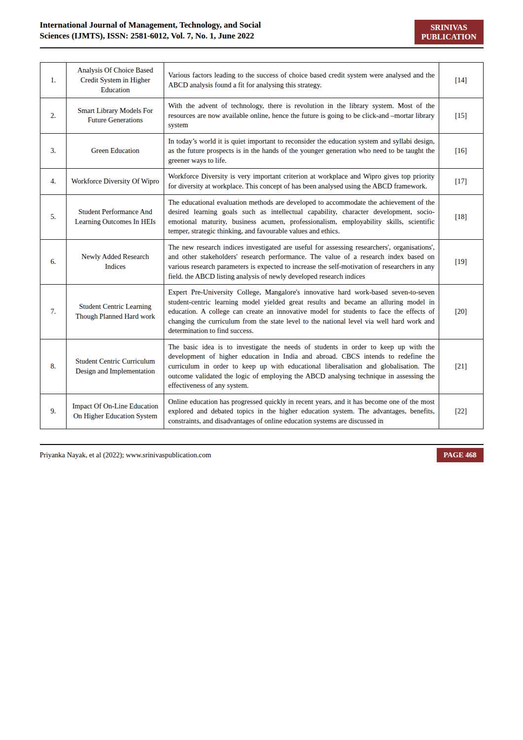International Journal of Management, Technology, and Social
Sciences (IJMTS), ISSN: 2581-6012, Vol. 7, No. 1, June 2022
SRINIVAS
PUBLICATION
| 1. | Analysis Of Choice Based Credit System in Higher Education | Various factors leading to the success of choice based credit system were analysed and the ABCD analysis found a fit for analysing this strategy. | [14] |
| 2. | Smart Library Models For Future Generations | With the advent of technology, there is revolution in the library system. Most of the resources are now available online, hence the future is going to be click-and –mortar library system | [15] |
| 3. | Green Education | In today’s world it is quiet important to reconsider the education system and syllabi design, as the future prospects is in the hands of the younger generation who need to be taught the greener ways to life. | [16] |
| 4. | Workforce Diversity Of Wipro | Workforce Diversity is very important criterion at workplace and Wipro gives top priority for diversity at workplace. This concept of has been analysed using the ABCD framework. | [17] |
| 5. | Student Performance And Learning Outcomes In HEIs | The educational evaluation methods are developed to accommodate the achievement of the desired learning goals such as intellectual capability, character development, socio-emotional maturity, business acumen, professionalism, employability skills, scientific temper, strategic thinking, and favourable values and ethics. | [18] |
| 6. | Newly Added Research Indices | The new research indices investigated are useful for assessing researchers', organisations', and other stakeholders' research performance. The value of a research index based on various research parameters is expected to increase the self-motivation of researchers in any field. the ABCD listing analysis of newly developed research indices | [19] |
| 7. | Student Centric Learning Though Planned Hard work | Expert Pre-University College, Mangalore's innovative hard work-based seven-to-seven student-centric learning model yielded great results and became an alluring model in education. A college can create an innovative model for students to face the effects of changing the curriculum from the state level to the national level via well hard work and determination to find success. | [20] |
| 8. | Student Centric Curriculum Design and Implementation | The basic idea is to investigate the needs of students in order to keep up with the development of higher education in India and abroad. CBCS intends to redefine the curriculum in order to keep up with educational liberalisation and globalisation. The outcome validated the logic of employing the ABCD analysing technique in assessing the effectiveness of any system. | [21] |
| 9. | Impact Of On-Line Education On Higher Education System | Online education has progressed quickly in recent years, and it has become one of the most explored and debated topics in the higher education system. The advantages, benefits, constraints, and disadvantages of online education systems are discussed in | [22] |
Priyanka Nayak, et al (2022); www.srinivaspublication.com
PAGE 468